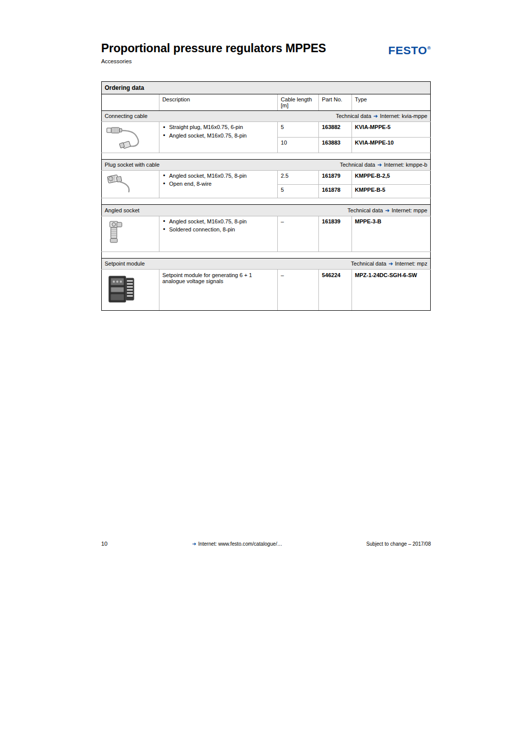FESTO®
Proportional pressure regulators MPPES
Accessories
| Ordering data |
| | Description | Cable length [m] | Part No. | Type |
| Connecting cable | Technical data ➜ Internet: kvia-mppe |
| | Straight plug, M16x0.75, 6-pin Angled socket, M16x0.75, 8-pin | 5 | 163882 | KVIA-MPPE-5 |
| 10 | 163883 | KVIA-MPPE-10 |
| Plug socket with cable | Technical data ➜ Internet: kmppe-b |
| | Angled socket, M16x0.75, 8-pin Open end, 8-wire | 2.5 | 161879 | KMPPE-B-2,5 |
| 5 | 161878 | KMPPE-B-5 |
| Angled socket | Technical data ➜ Internet: mppe |
| | Angled socket, M16x0.75, 8-pin Soldered connection, 8-pin | – | 161839 | MPPE-3-B |
| Setpoint module | Technical data ➜ Internet: mpz |
| | Setpoint module for generating 6 + 1 analogue voltage signals | – | 546224 | MPZ-1-24DC-SGH-6-SW |
10
➜ Internet: www.festo.com/catalogue/…
Subject to change – 2017/08